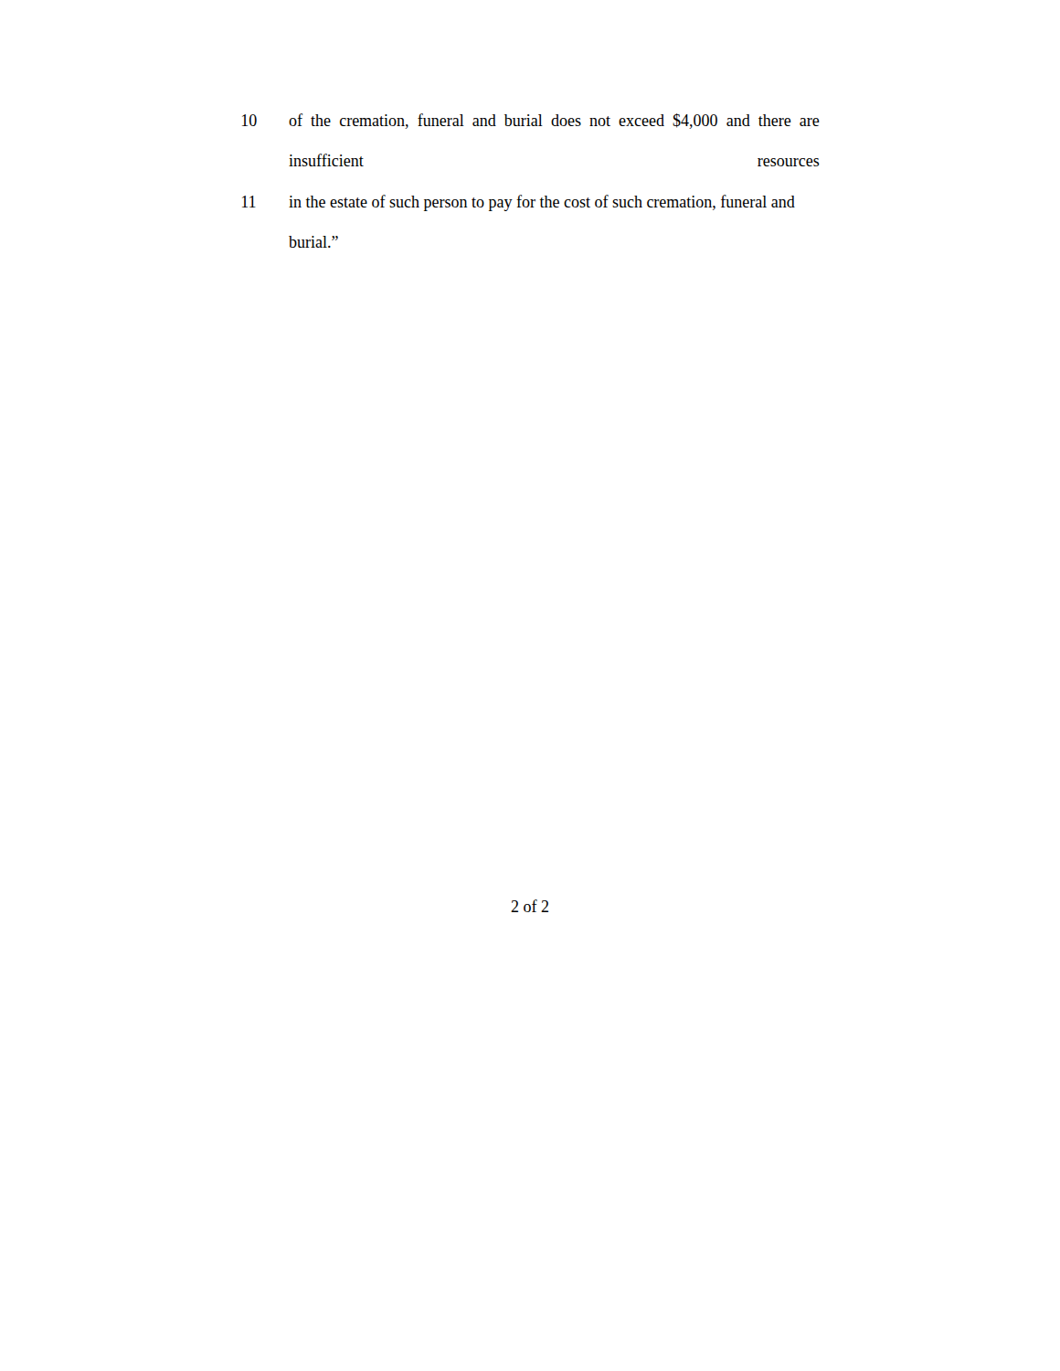10 of the cremation, funeral and burial does not exceed $4,000 and there are insufficient resources
11 in the estate of such person to pay for the cost of such cremation, funeral and burial.”
2 of 2